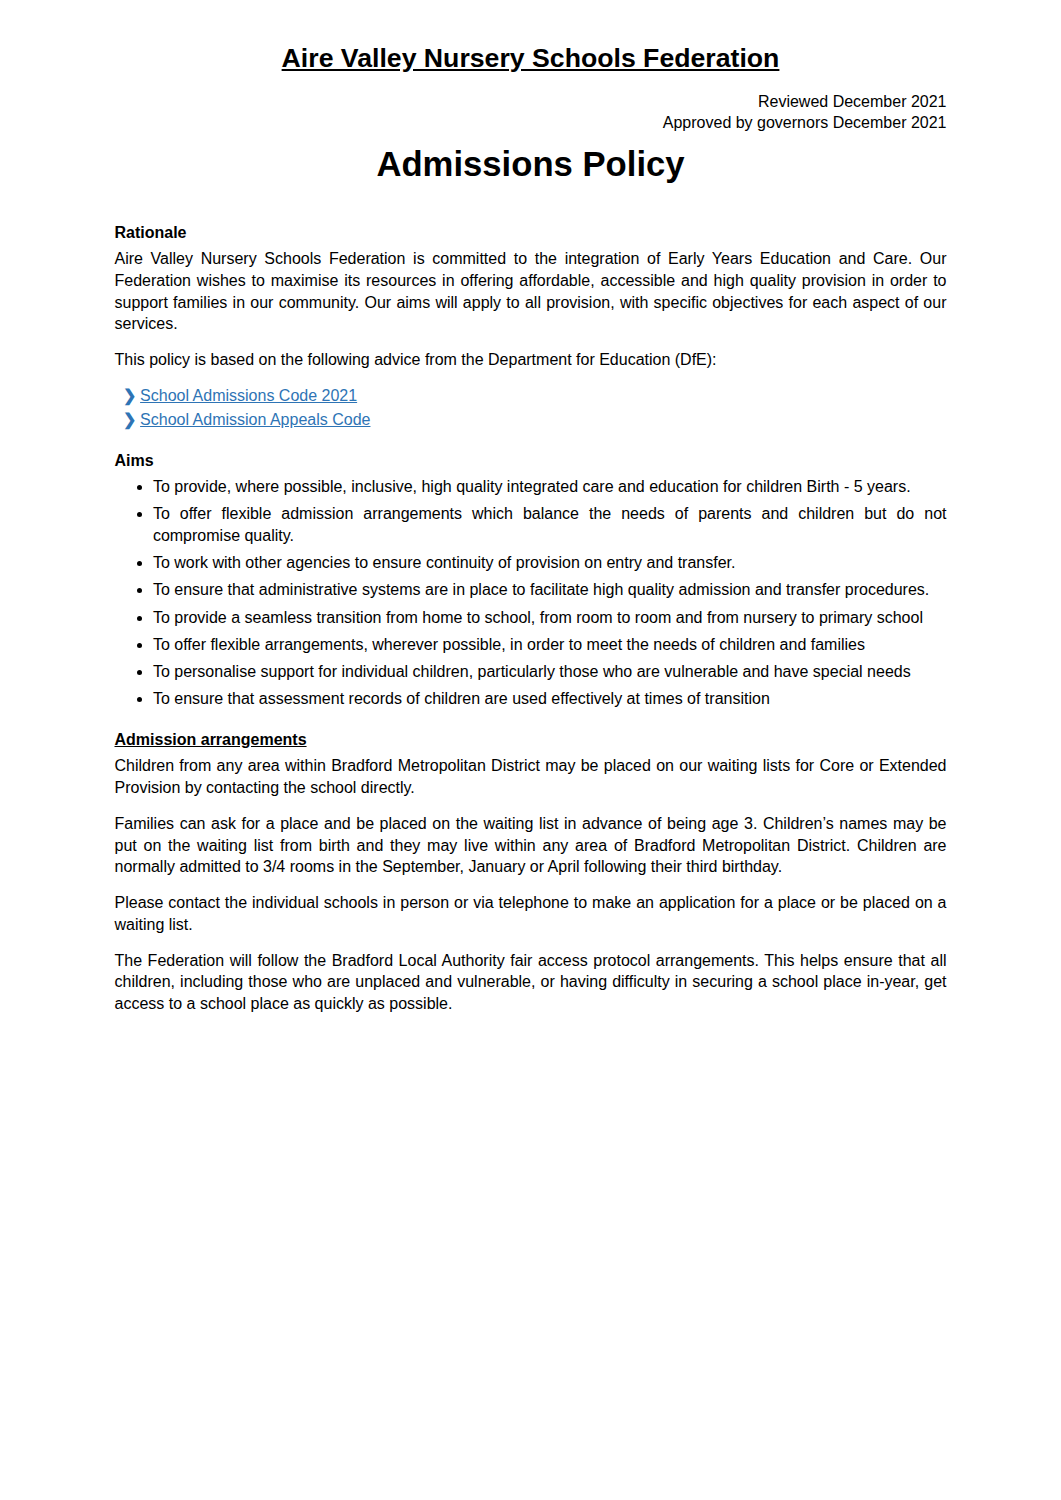Aire Valley Nursery Schools Federation
Reviewed December 2021
Approved by governors December 2021
Admissions Policy
Rationale
Aire Valley Nursery Schools Federation is committed to the integration of Early Years Education and Care. Our Federation wishes to maximise its resources in offering affordable, accessible and high quality provision in order to support families in our community. Our aims will apply to all provision, with specific objectives for each aspect of our services.
This policy is based on the following advice from the Department for Education (DfE):
School Admissions Code 2021
School Admission Appeals Code
Aims
To provide, where possible, inclusive, high quality integrated care and education for children Birth - 5 years.
To offer flexible admission arrangements which balance the needs of parents and children but do not compromise quality.
To work with other agencies to ensure continuity of provision on entry and transfer.
To ensure that administrative systems are in place to facilitate high quality admission and transfer procedures.
To provide a seamless transition from home to school, from room to room and from nursery to primary school
To offer flexible arrangements, wherever possible, in order to meet the needs of children and families
To personalise support for individual children, particularly those who are vulnerable and have special needs
To ensure that assessment records of children are used effectively at times of transition
Admission arrangements
Children from any area within Bradford Metropolitan District may be placed on our waiting lists for Core or Extended Provision by contacting the school directly.
Families can ask for a place and be placed on the waiting list in advance of being age 3. Children’s names may be put on the waiting list from birth and they may live within any area of Bradford Metropolitan District. Children are normally admitted to 3/4 rooms in the September, January or April following their third birthday.
Please contact the individual schools in person or via telephone to make an application for a place or be placed on a waiting list.
The Federation will follow the Bradford Local Authority fair access protocol arrangements. This helps ensure that all children, including those who are unplaced and vulnerable, or having difficulty in securing a school place in-year, get access to a school place as quickly as possible.